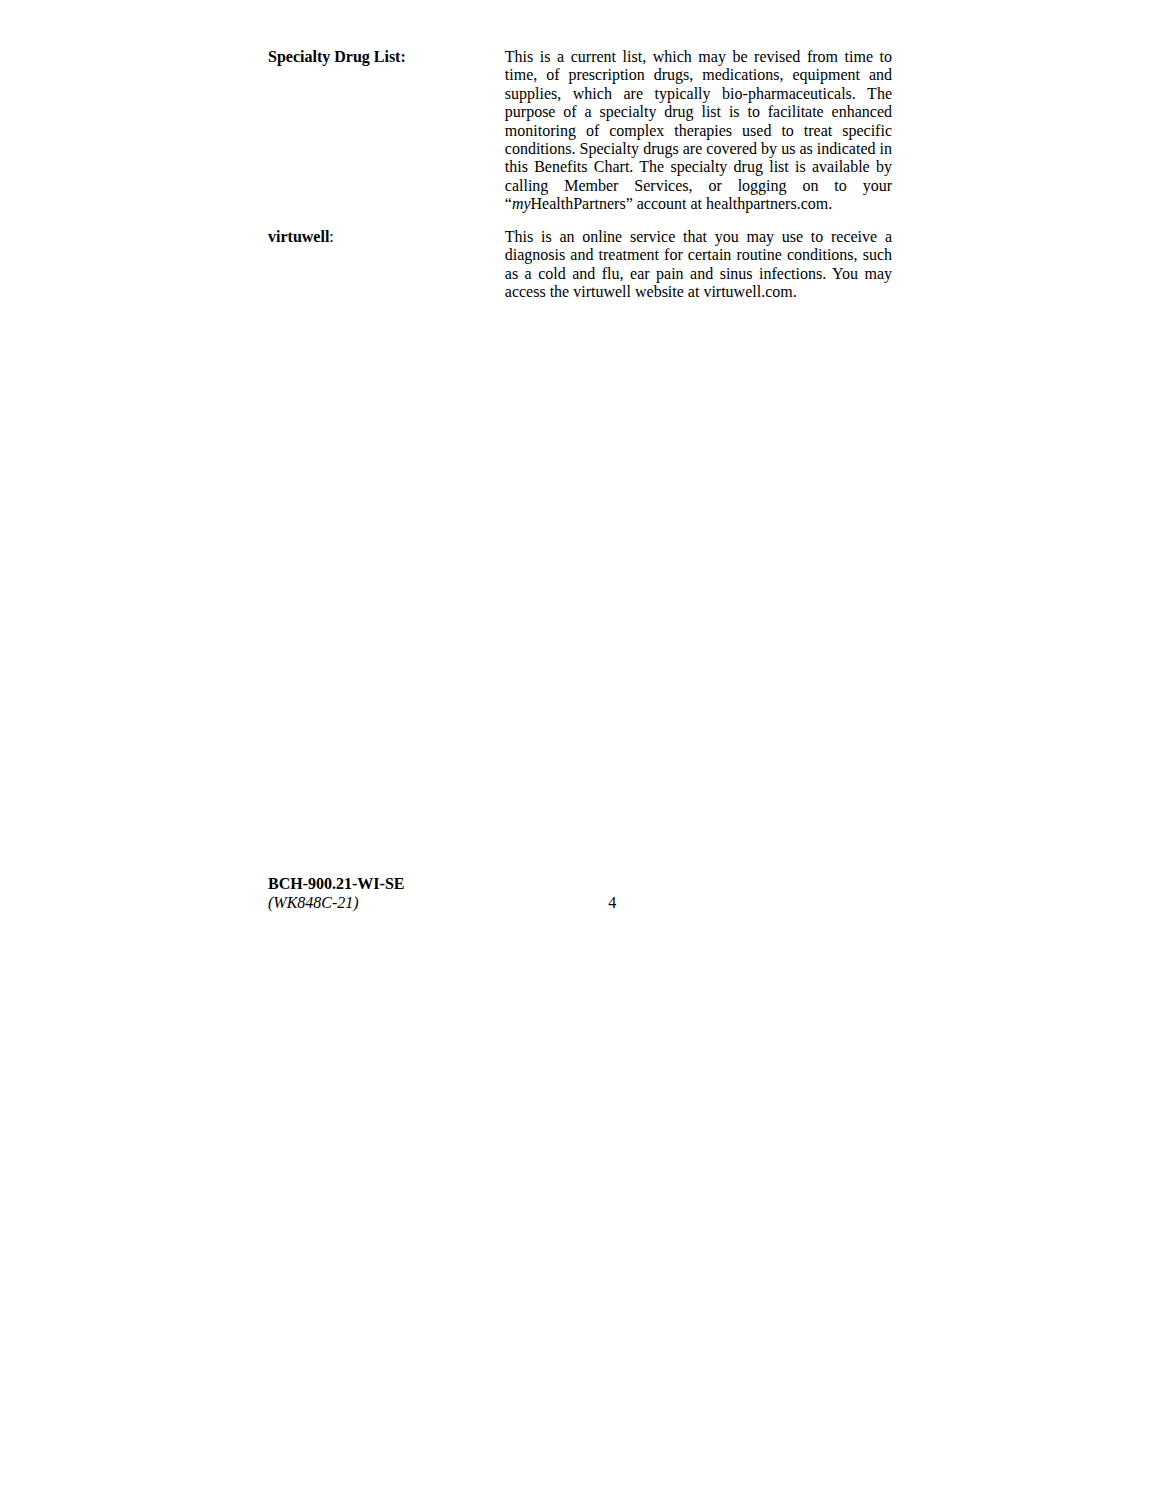Specialty Drug List:
This is a current list, which may be revised from time to time, of prescription drugs, medications, equipment and supplies, which are typically bio-pharmaceuticals. The purpose of a specialty drug list is to facilitate enhanced monitoring of complex therapies used to treat specific conditions. Specialty drugs are covered by us as indicated in this Benefits Chart. The specialty drug list is available by calling Member Services, or logging on to your “my HealthPartners” account at healthpartners.com.
virtuwell:
This is an online service that you may use to receive a diagnosis and treatment for certain routine conditions, such as a cold and flu, ear pain and sinus infections. You may access the virtuwell website at virtuwell.com.
BCH-900.21-WI-SE
(WK848C-21) 4